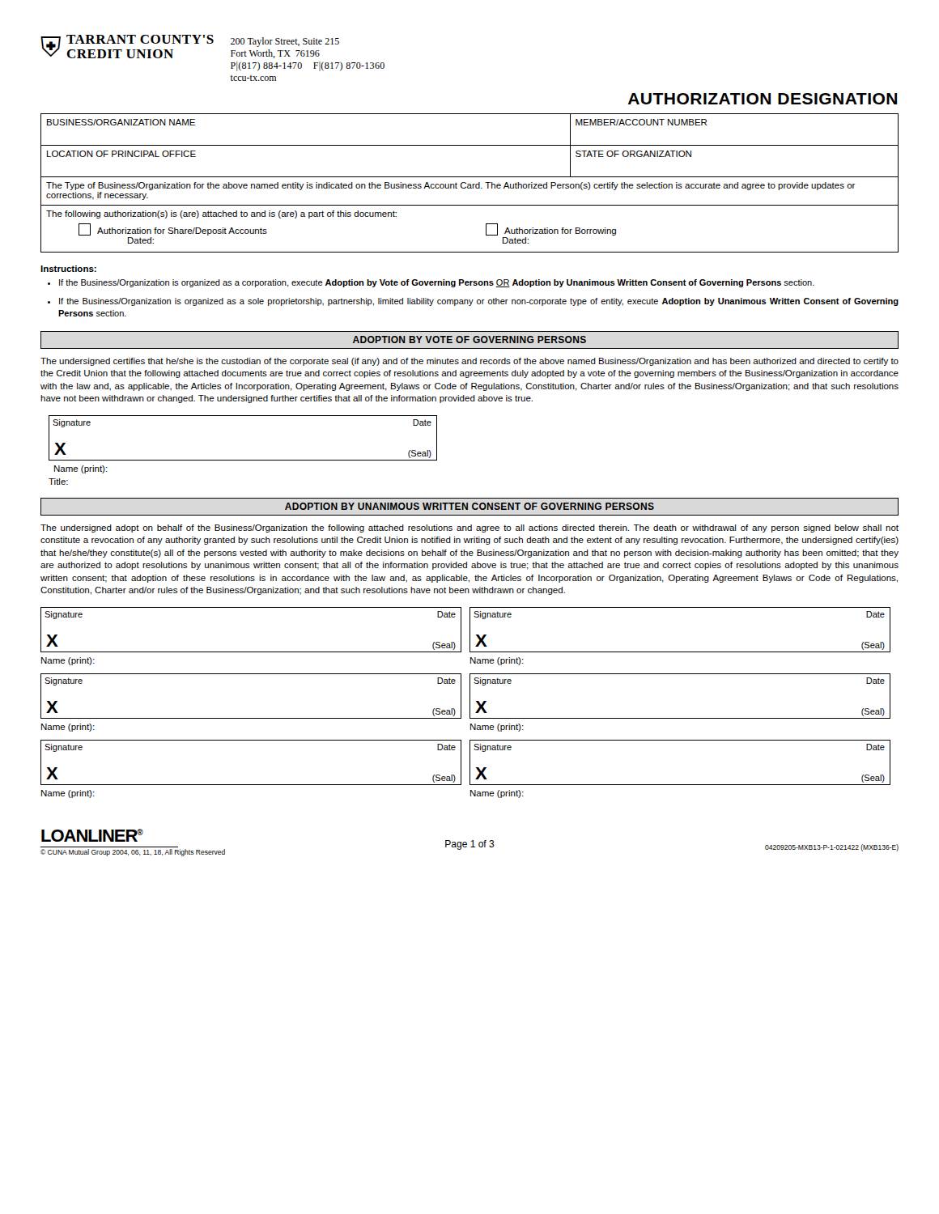⛨
TARRANT COUNTY'S
CREDIT UNION
200 Taylor Street, Suite 215
Fort Worth, TX 76196
P|(817) 884-1470 F|(817) 870-1360
tccu-tx.com
AUTHORIZATION DESIGNATION
| BUSINESS/ORGANIZATION NAME | MEMBER/ACCOUNT NUMBER |
| LOCATION OF PRINCIPAL OFFICE | STATE OF ORGANIZATION |
| The Type of Business/Organization for the above named entity is indicated on the Business Account Card. The Authorized Person(s) certify the selection is accurate and agree to provide updates or corrections, if necessary. |
| The following authorization(s) is (are) attached to and is (are) a part of this document: Authorization for Share/Deposit Accounts Authorization for Borrowing Dated: Dated: |
Instructions:
If the Business/Organization is organized as a corporation, execute Adoption by Vote of Governing Persons OR Adoption by Unanimous Written Consent of Governing Persons section.
If the Business/Organization is organized as a sole proprietorship, partnership, limited liability company or other non-corporate type of entity, execute Adoption by Unanimous Written Consent of Governing Persons section.
ADOPTION BY VOTE OF GOVERNING PERSONS
The undersigned certifies that he/she is the custodian of the corporate seal (if any) and of the minutes and records of the above named Business/Organization and has been authorized and directed to certify to the Credit Union that the following attached documents are true and correct copies of resolutions and agreements duly adopted by a vote of the governing members of the Business/Organization in accordance with the law and, as applicable, the Articles of Incorporation, Operating Agreement, Bylaws or Code of Regulations, Constitution, Charter and/or rules of the Business/Organization; and that such resolutions have not been withdrawn or changed. The undersigned further certifies that all of the information provided above is true.
Signature Date X (Seal)
Name (print):
Title:
ADOPTION BY UNANIMOUS WRITTEN CONSENT OF GOVERNING PERSONS
The undersigned adopt on behalf of the Business/Organization the following attached resolutions and agree to all actions directed therein. The death or withdrawal of any person signed below shall not constitute a revocation of any authority granted by such resolutions until the Credit Union is notified in writing of such death and the extent of any resulting revocation. Furthermore, the undersigned certify(ies) that he/she/they constitute(s) all of the persons vested with authority to make decisions on behalf of the Business/Organization and that no person with decision-making authority has been omitted; that they are authorized to adopt resolutions by unanimous written consent; that all of the information provided above is true; that the attached are true and correct copies of resolutions adopted by this unanimous written consent; that adoption of these resolutions is in accordance with the law and, as applicable, the Articles of Incorporation or Organization, Operating Agreement Bylaws or Code of Regulations, Constitution, Charter and/or rules of the Business/Organization; and that such resolutions have not been withdrawn or changed.
| Signature Date X (Seal) Name (print): | Signature Date X (Seal) Name (print): |
| Signature Date X (Seal) Name (print): | Signature Date X (Seal) Name (print): |
| Signature Date X (Seal) Name (print): | Signature Date X (Seal) Name (print): |
LOANLINER®
© CUNA Mutual Group 2004, 06, 11, 18, All Rights Reserved
Page 1 of 3
04209205-MXB13-P-1-021422 (MXB136-E)